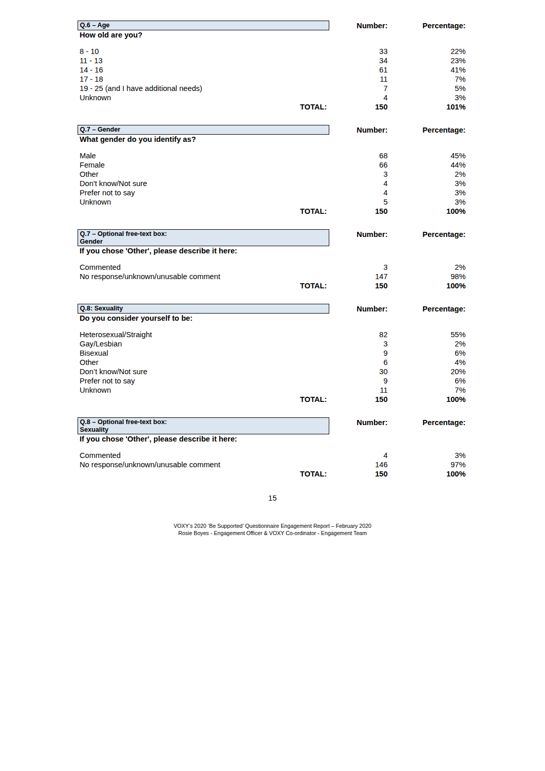| Q.6 – Age | Number: | Percentage: |
| How old are you? | | |
| 8 - 10 | 33 | 22% |
| 11 - 13 | 34 | 23% |
| 14 - 16 | 61 | 41% |
| 17 - 18 | 11 | 7% |
| 19 - 25 (and I have additional needs) | 7 | 5% |
| Unknown | 4 | 3% |
| TOTAL: | 150 | 101% |
| Q.7 – Gender | Number: | Percentage: |
| What gender do you identify as? | | |
| Male | 68 | 45% |
| Female | 66 | 44% |
| Other | 3 | 2% |
| Don't know/Not sure | 4 | 3% |
| Prefer not to say | 4 | 3% |
| Unknown | 5 | 3% |
| TOTAL: | 150 | 100% |
| Q.7 – Optional free-text box: Gender | Number: | Percentage: |
| If you chose 'Other', please describe it here: | | |
| Commented | 3 | 2% |
| No response/unknown/unusable comment | 147 | 98% |
| TOTAL: | 150 | 100% |
| Q.8: Sexuality | Number: | Percentage: |
| Do you consider yourself to be: | | |
| Heterosexual/Straight | 82 | 55% |
| Gay/Lesbian | 3 | 2% |
| Bisexual | 9 | 6% |
| Other | 6 | 4% |
| Don’t know/Not sure | 30 | 20% |
| Prefer not to say | 9 | 6% |
| Unknown | 11 | 7% |
| TOTAL: | 150 | 100% |
| Q.8 – Optional free-text box: Sexuality | Number: | Percentage: |
| If you chose 'Other', please describe it here: | | |
| Commented | 4 | 3% |
| No response/unknown/unusable comment | 146 | 97% |
| TOTAL: | 150 | 100% |
15
VOXY’s 2020 ‘Be Supported’ Questionnaire Engagement Report – February 2020
Rosie Boyes - Engagement Officer & VOXY Co-ordinator - Engagement Team